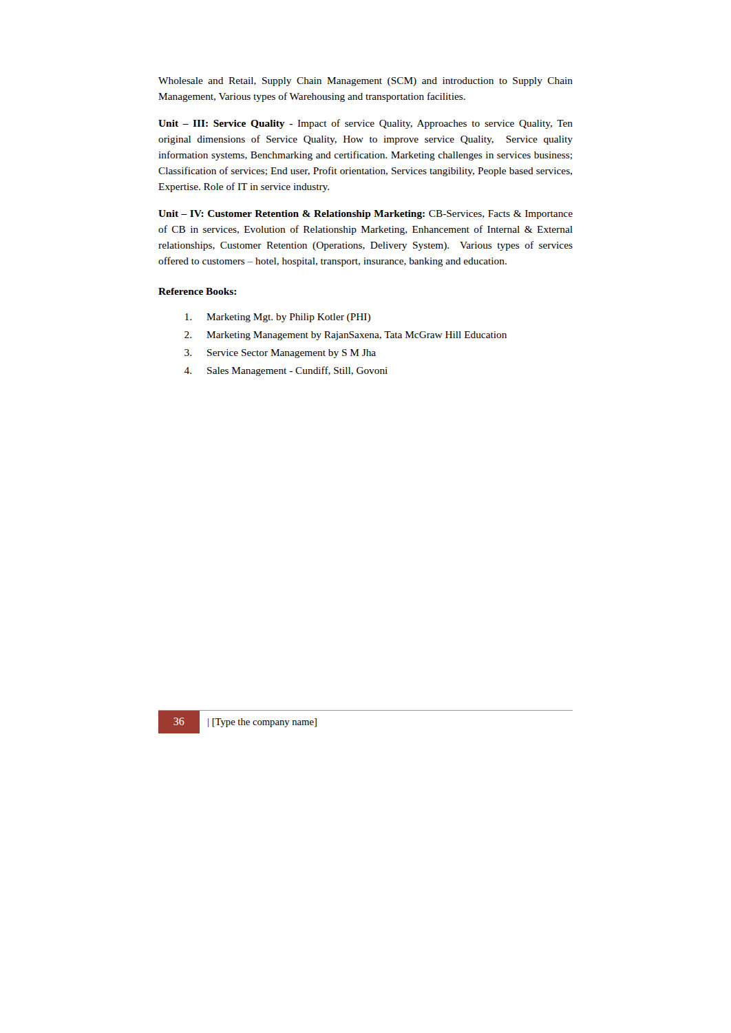Wholesale and Retail, Supply Chain Management (SCM) and introduction to Supply Chain Management, Various types of Warehousing and transportation facilities.
Unit – III: Service Quality - Impact of service Quality, Approaches to service Quality, Ten original dimensions of Service Quality, How to improve service Quality, Service quality information systems, Benchmarking and certification. Marketing challenges in services business; Classification of services; End user, Profit orientation, Services tangibility, People based services, Expertise. Role of IT in service industry.
Unit – IV: Customer Retention & Relationship Marketing: CB-Services, Facts & Importance of CB in services, Evolution of Relationship Marketing, Enhancement of Internal & External relationships, Customer Retention (Operations, Delivery System). Various types of services offered to customers – hotel, hospital, transport, insurance, banking and education.
Reference Books:
Marketing Mgt. by Philip Kotler (PHI)
Marketing Management by RajanSaxena, Tata McGraw Hill Education
Service Sector Management by S M Jha
Sales Management - Cundiff, Still, Govoni
36
| [Type the company name]